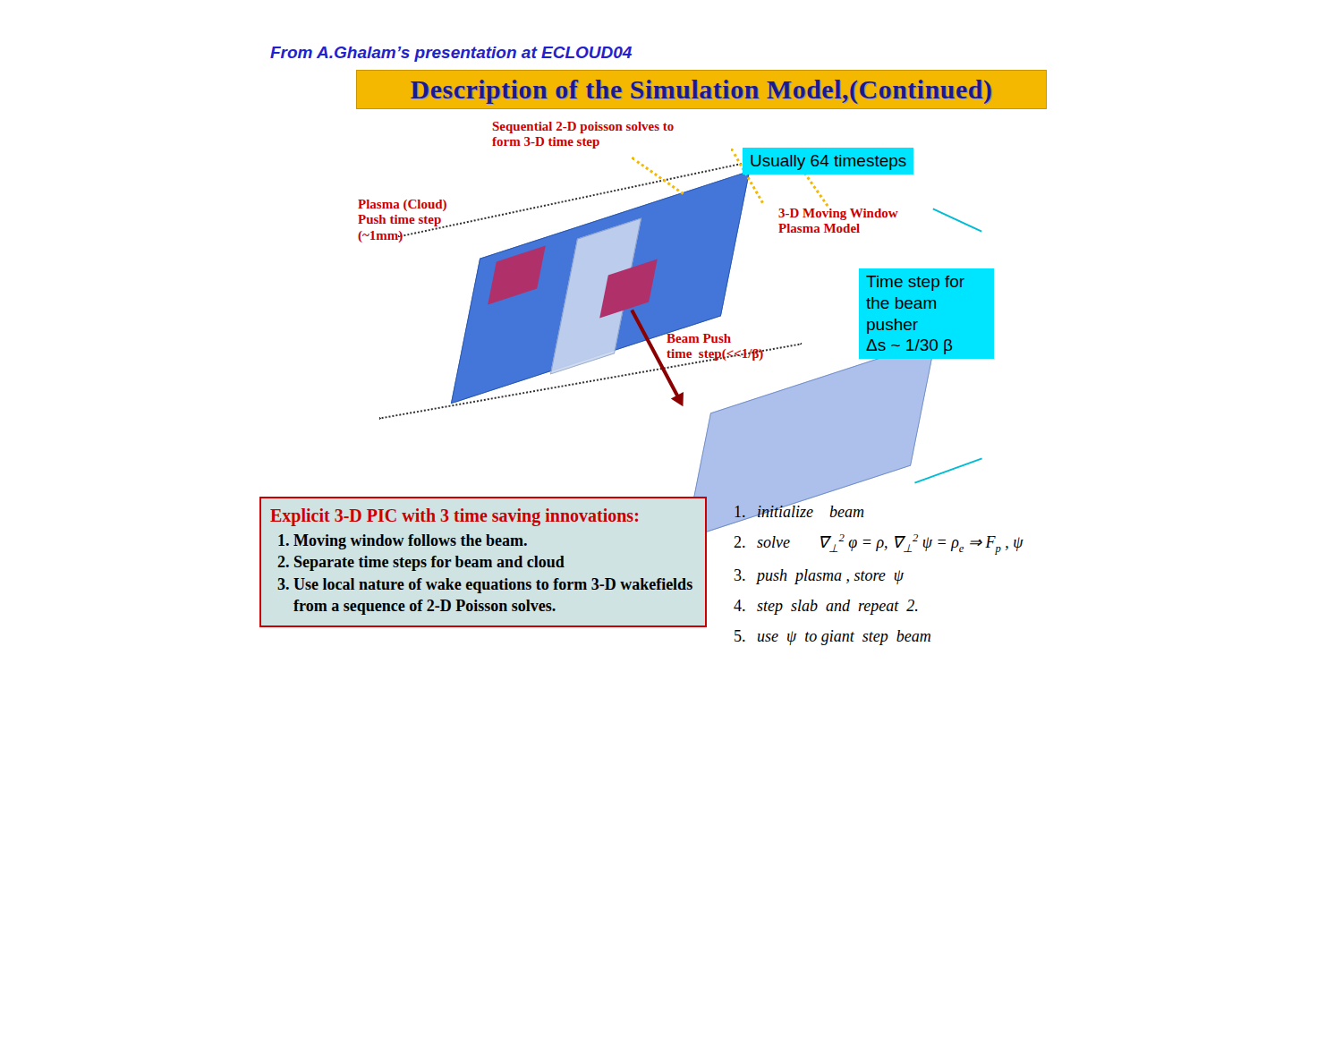From A.Ghalam’s presentation at ECLOUD04
Description of the Simulation Model,(Continued)
Sequential 2-D poisson solves to
form 3-D time step
Plasma (Cloud)
Push time step
(~1mm)
3-D Moving Window
Plasma Model
Beam Push
time step(<<1/β)
Usually 64 timesteps
Time step for the beam pusher
Δs ~ 1/30 β
Explicit 3-D PIC with 3 time saving innovations:
Moving window follows the beam.
Separate time steps for beam and cloud
Use local nature of wake equations to form 3-D wakefields from a sequence of 2-D Poisson solves.
1. initialize beam
2. solve ∇⊥2 φ = ρ, ∇⊥2 ψ = ρe ⇒ Fp , ψ
3. push plasma , store ψ
4. step slab and repeat 2.
5. use ψ to giant step beam